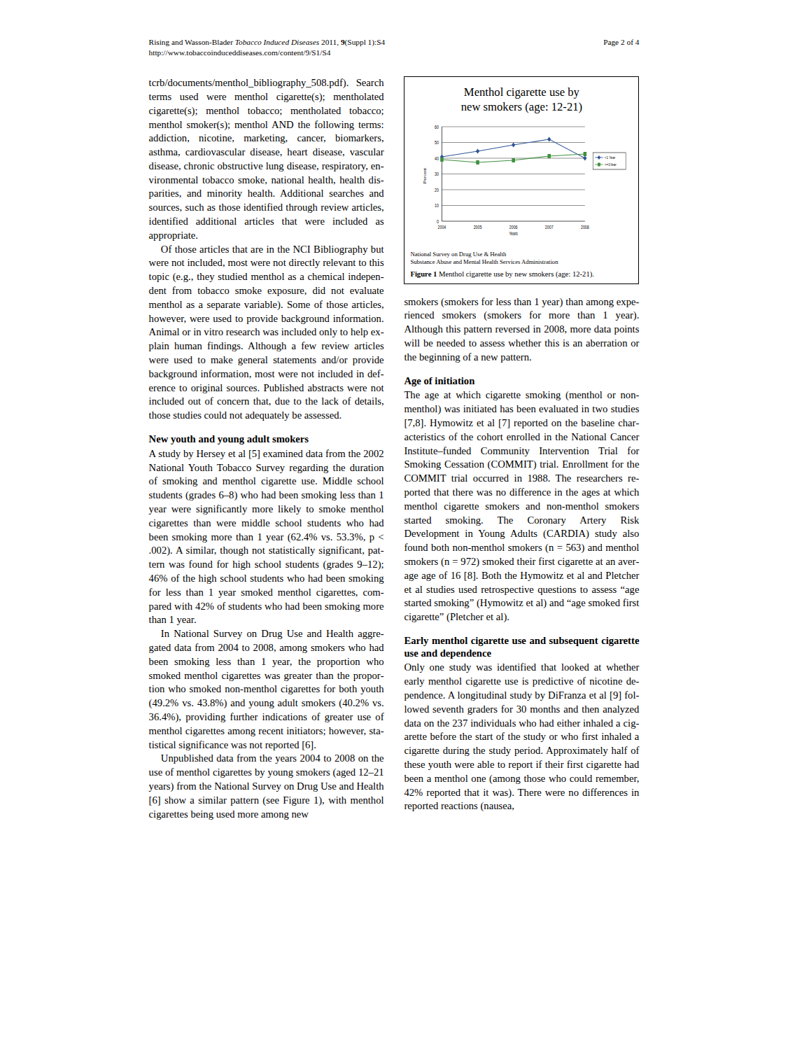Rising and Wasson-Blader Tobacco Induced Diseases 2011, 9(Suppl 1):S4
http://www.tobaccoinduceddiseases.com/content/9/S1/S4
Page 2 of 4
tcrb/documents/menthol_bibliography_508.pdf). Search terms used were menthol cigarette(s); mentholated cigarette(s); menthol tobacco; mentholated tobacco; menthol smoker(s); menthol AND the following terms: addiction, nicotine, marketing, cancer, biomarkers, asthma, cardiovascular disease, heart disease, vascular disease, chronic obstructive lung disease, respiratory, environmental tobacco smoke, national health, health disparities, and minority health. Additional searches and sources, such as those identified through review articles, identified additional articles that were included as appropriate.
Of those articles that are in the NCI Bibliography but were not included, most were not directly relevant to this topic (e.g., they studied menthol as a chemical independent from tobacco smoke exposure, did not evaluate menthol as a separate variable). Some of those articles, however, were used to provide background information. Animal or in vitro research was included only to help explain human findings. Although a few review articles were used to make general statements and/or provide background information, most were not included in deference to original sources. Published abstracts were not included out of concern that, due to the lack of details, those studies could not adequately be assessed.
New youth and young adult smokers
A study by Hersey et al [5] examined data from the 2002 National Youth Tobacco Survey regarding the duration of smoking and menthol cigarette use. Middle school students (grades 6–8) who had been smoking less than 1 year were significantly more likely to smoke menthol cigarettes than were middle school students who had been smoking more than 1 year (62.4% vs. 53.3%, p < .002). A similar, though not statistically significant, pattern was found for high school students (grades 9–12); 46% of the high school students who had been smoking for less than 1 year smoked menthol cigarettes, compared with 42% of students who had been smoking more than 1 year.
In National Survey on Drug Use and Health aggregated data from 2004 to 2008, among smokers who had been smoking less than 1 year, the proportion who smoked menthol cigarettes was greater than the proportion who smoked non-menthol cigarettes for both youth (49.2% vs. 43.8%) and young adult smokers (40.2% vs. 36.4%), providing further indications of greater use of menthol cigarettes among recent initiators; however, statistical significance was not reported [6].
Unpublished data from the years 2004 to 2008 on the use of menthol cigarettes by young smokers (aged 12–21 years) from the National Survey on Drug Use and Health [6] show a similar pattern (see Figure 1), with menthol cigarettes being used more among new
Menthol cigarette use by
new smokers (age: 12-21)
0 10 20 30 40 50 60 Percent 2004 2005 2006 2007 2008 Years <1 Year >=1Year
National Survey on Drug Use & Health
Substance Abuse and Mental Health Services Administration
Figure 1 Menthol cigarette use by new smokers (age: 12-21).
smokers (smokers for less than 1 year) than among experienced smokers (smokers for more than 1 year). Although this pattern reversed in 2008, more data points will be needed to assess whether this is an aberration or the beginning of a new pattern.
Age of initiation
The age at which cigarette smoking (menthol or non-menthol) was initiated has been evaluated in two studies [7,8]. Hymowitz et al [7] reported on the baseline characteristics of the cohort enrolled in the National Cancer Institute–funded Community Intervention Trial for Smoking Cessation (COMMIT) trial. Enrollment for the COMMIT trial occurred in 1988. The researchers reported that there was no difference in the ages at which menthol cigarette smokers and non-menthol smokers started smoking. The Coronary Artery Risk Development in Young Adults (CARDIA) study also found both non-menthol smokers (n = 563) and menthol smokers (n = 972) smoked their first cigarette at an average age of 16 [8]. Both the Hymowitz et al and Pletcher et al studies used retrospective questions to assess “age started smoking” (Hymowitz et al) and “age smoked first cigarette” (Pletcher et al).
Early menthol cigarette use and subsequent cigarette use and dependence
Only one study was identified that looked at whether early menthol cigarette use is predictive of nicotine dependence. A longitudinal study by DiFranza et al [9] followed seventh graders for 30 months and then analyzed data on the 237 individuals who had either inhaled a cigarette before the start of the study or who first inhaled a cigarette during the study period. Approximately half of these youth were able to report if their first cigarette had been a menthol one (among those who could remember, 42% reported that it was). There were no differences in reported reactions (nausea,